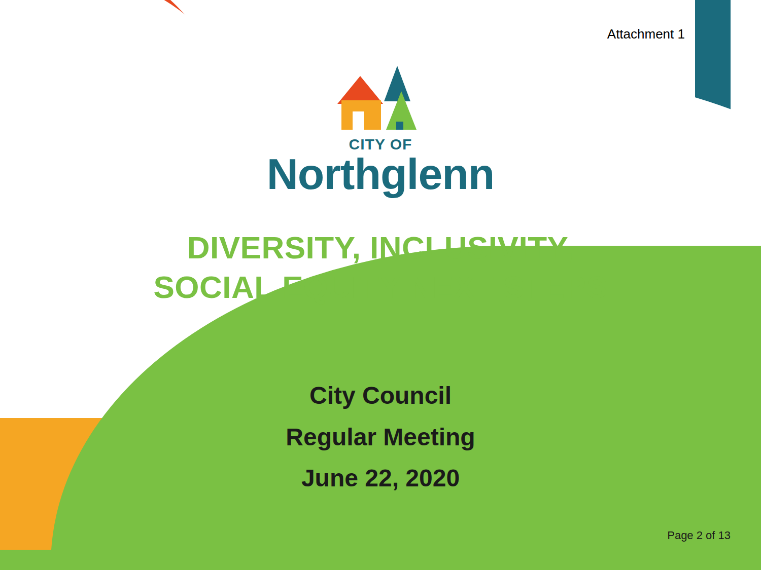Attachment 1
CITY OF
Northglenn
DIVERSITY, INCLUSIVITY,
SOCIAL EQUITY NEXT STEPS
City Council
Regular Meeting
June 22, 2020
Page 2 of 13